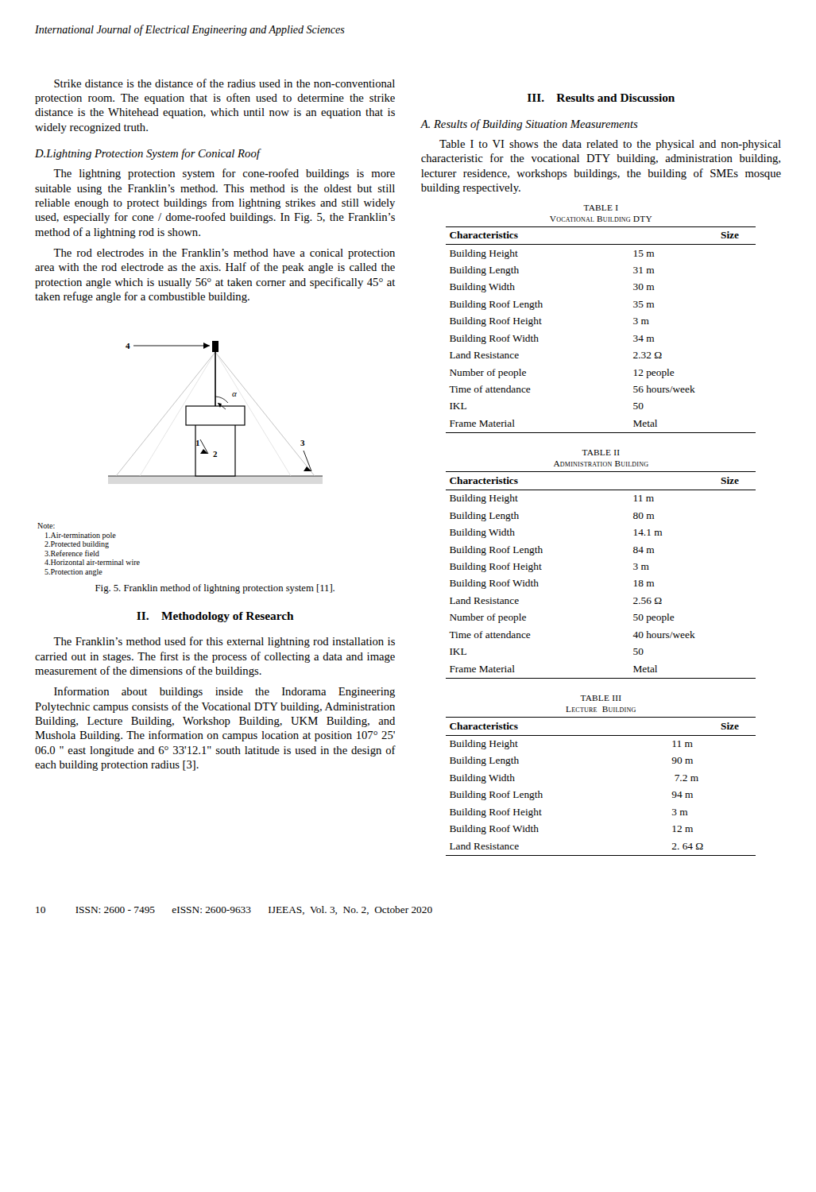International Journal of Electrical Engineering and Applied Sciences
Strike distance is the distance of the radius used in the non-conventional protection room. The equation that is often used to determine the strike distance is the Whitehead equation, which until now is an equation that is widely recognized truth.
D.Lightning Protection System for Conical Roof
The lightning protection system for cone-roofed buildings is more suitable using the Franklin’s method. This method is the oldest but still reliable enough to protect buildings from lightning strikes and still widely used, especially for cone / dome-roofed buildings. In Fig. 5, the Franklin’s method of a lightning rod is shown.
The rod electrodes in the Franklin’s method have a conical protection area with the rod electrode as the axis. Half of the peak angle is called the protection angle which is usually 56° at taken corner and specifically 45° at taken refuge angle for a combustible building.
α 4 1 2 3
Note:
1.Air-termination pole
2.Protected building
3.Reference field
4.Horizontal air-terminal wire
5.Protection angle
Fig. 5. Franklin method of lightning protection system [11].
II. Methodology of Research
The Franklin’s method used for this external lightning rod installation is carried out in stages. The first is the process of collecting a data and image measurement of the dimensions of the buildings.
Information about buildings inside the Indorama Engineering Polytechnic campus consists of the Vocational DTY building, Administration Building, Lecture Building, Workshop Building, UKM Building, and Mushola Building. The information on campus location at position 107° 25' 06.0 " east longitude and 6° 33'12.1" south latitude is used in the design of each building protection radius [3].
III. Results and Discussion
A. Results of Building Situation Measurements
Table I to VI shows the data related to the physical and non-physical characteristic for the vocational DTY building, administration building, lecturer residence, workshops buildings, the building of SMEs mosque building respectively.
TABLE I Vocational Building DTY
| Characteristics | Size |
| --- | --- |
| Building Height | 15 m |
| Building Length | 31 m |
| Building Width | 30 m |
| Building Roof Length | 35 m |
| Building Roof Height | 3 m |
| Building Roof Width | 34 m |
| Land Resistance | 2.32 Ω |
| Number of people | 12 people |
| Time of attendance | 56 hours/week |
| IKL | 50 |
| Frame Material | Metal |
TABLE II Administration Building
| Characteristics | Size |
| --- | --- |
| Building Height | 11 m |
| Building Length | 80 m |
| Building Width | 14.1 m |
| Building Roof Length | 84 m |
| Building Roof Height | 3 m |
| Building Roof Width | 18 m |
| Land Resistance | 2.56 Ω |
| Number of people | 50 people |
| Time of attendance | 40 hours/week |
| IKL | 50 |
| Frame Material | Metal |
TABLE III Lecture Building
| Characteristics | Size |
| --- | --- |
| Building Height | 11 m |
| Building Length | 90 m |
| Building Width | 7.2 m |
| Building Roof Length | 94 m |
| Building Roof Height | 3 m |
| Building Roof Width | 12 m |
| Land Resistance | 2. 64 Ω |
10 ISSN: 2600 - 7495 eISSN: 2600-9633 IJEEAS, Vol. 3, No. 2, October 2020